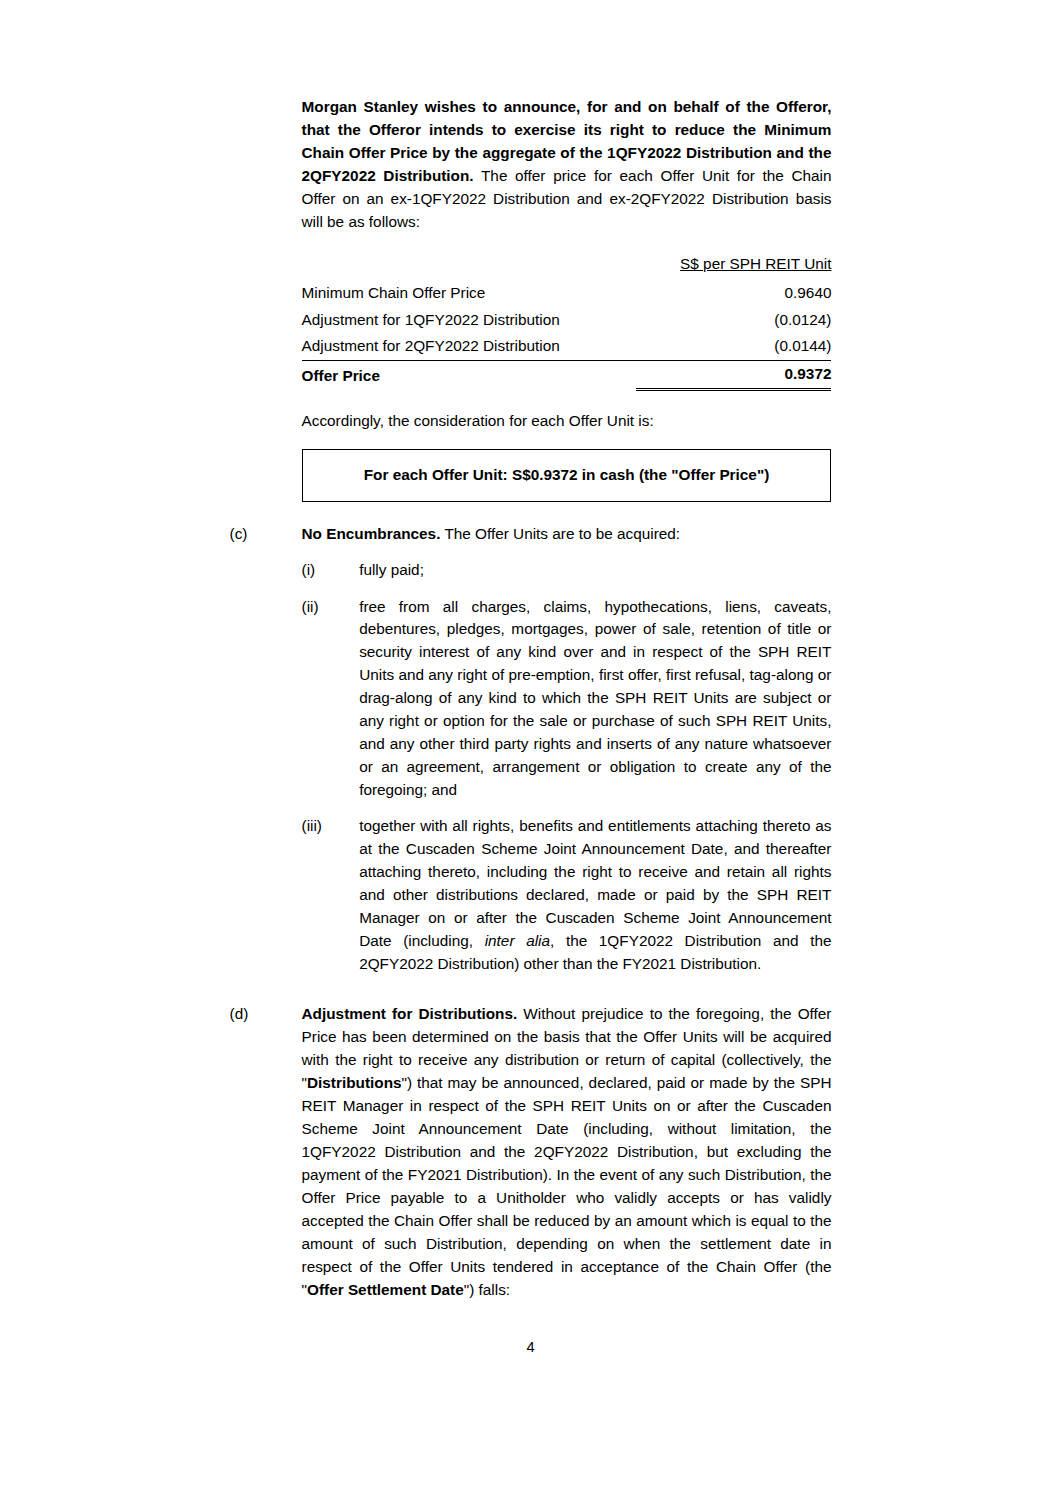Morgan Stanley wishes to announce, for and on behalf of the Offeror, that the Offeror intends to exercise its right to reduce the Minimum Chain Offer Price by the aggregate of the 1QFY2022 Distribution and the 2QFY2022 Distribution. The offer price for each Offer Unit for the Chain Offer on an ex-1QFY2022 Distribution and ex-2QFY2022 Distribution basis will be as follows:
| | S$ per SPH REIT Unit |
| Minimum Chain Offer Price | 0.9640 |
| Adjustment for 1QFY2022 Distribution | (0.0124) |
| Adjustment for 2QFY2022 Distribution | (0.0144) |
| Offer Price | 0.9372 |
Accordingly, the consideration for each Offer Unit is:
For each Offer Unit: S$0.9372 in cash (the "Offer Price")
(c)
No Encumbrances. The Offer Units are to be acquired:
(i)
fully paid;
(ii)
free from all charges, claims, hypothecations, liens, caveats, debentures, pledges, mortgages, power of sale, retention of title or security interest of any kind over and in respect of the SPH REIT Units and any right of pre-emption, first offer, first refusal, tag-along or drag-along of any kind to which the SPH REIT Units are subject or any right or option for the sale or purchase of such SPH REIT Units, and any other third party rights and inserts of any nature whatsoever or an agreement, arrangement or obligation to create any of the foregoing; and
(iii)
together with all rights, benefits and entitlements attaching thereto as at the Cuscaden Scheme Joint Announcement Date, and thereafter attaching thereto, including the right to receive and retain all rights and other distributions declared, made or paid by the SPH REIT Manager on or after the Cuscaden Scheme Joint Announcement Date (including, inter alia, the 1QFY2022 Distribution and the 2QFY2022 Distribution) other than the FY2021 Distribution.
(d)
Adjustment for Distributions. Without prejudice to the foregoing, the Offer Price has been determined on the basis that the Offer Units will be acquired with the right to receive any distribution or return of capital (collectively, the "Distributions") that may be announced, declared, paid or made by the SPH REIT Manager in respect of the SPH REIT Units on or after the Cuscaden Scheme Joint Announcement Date (including, without limitation, the 1QFY2022 Distribution and the 2QFY2022 Distribution, but excluding the payment of the FY2021 Distribution). In the event of any such Distribution, the Offer Price payable to a Unitholder who validly accepts or has validly accepted the Chain Offer shall be reduced by an amount which is equal to the amount of such Distribution, depending on when the settlement date in respect of the Offer Units tendered in acceptance of the Chain Offer (the "Offer Settlement Date") falls:
4